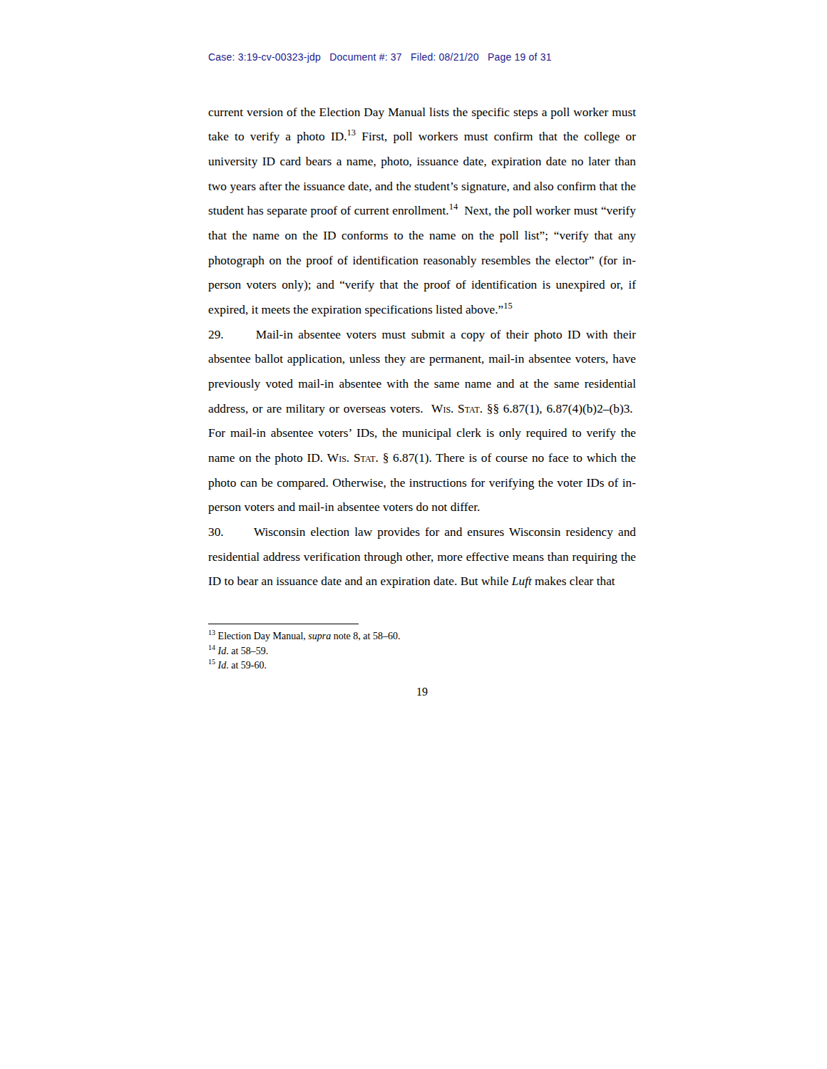Case: 3:19-cv-00323-jdp Document #: 37 Filed: 08/21/20 Page 19 of 31
current version of the Election Day Manual lists the specific steps a poll worker must take to verify a photo ID.13 First, poll workers must confirm that the college or university ID card bears a name, photo, issuance date, expiration date no later than two years after the issuance date, and the student’s signature, and also confirm that the student has separate proof of current enrollment.14 Next, the poll worker must “verify that the name on the ID conforms to the name on the poll list”; “verify that any photograph on the proof of identification reasonably resembles the elector” (for in-person voters only); and “verify that the proof of identification is unexpired or, if expired, it meets the expiration specifications listed above.”15
29. Mail-in absentee voters must submit a copy of their photo ID with their absentee ballot application, unless they are permanent, mail-in absentee voters, have previously voted mail-in absentee with the same name and at the same residential address, or are military or overseas voters. Wis. Stat. §§ 6.87(1), 6.87(4)(b)2–(b)3. For mail-in absentee voters’ IDs, the municipal clerk is only required to verify the name on the photo ID. Wis. Stat. § 6.87(1). There is of course no face to which the photo can be compared. Otherwise, the instructions for verifying the voter IDs of in-person voters and mail-in absentee voters do not differ.
30. Wisconsin election law provides for and ensures Wisconsin residency and residential address verification through other, more effective means than requiring the ID to bear an issuance date and an expiration date. But while Luft makes clear that
13 Election Day Manual, supra note 8, at 58–60.
14 Id. at 58–59.
15 Id. at 59-60.
19